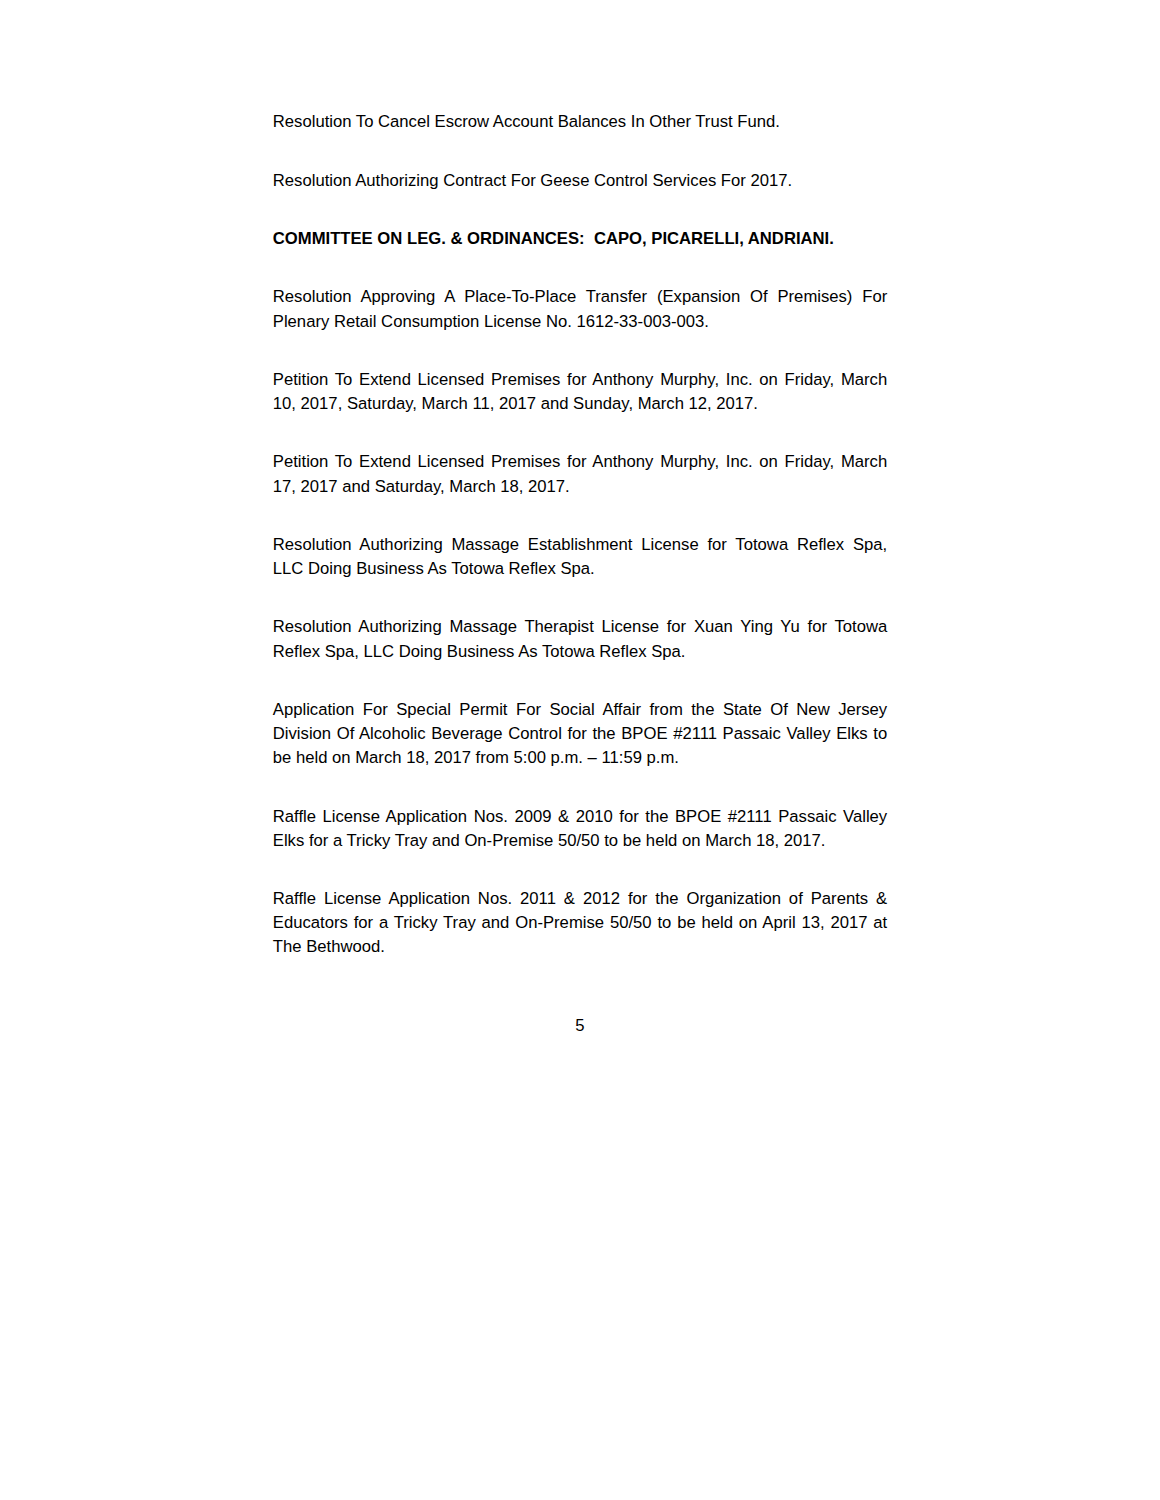Resolution To Cancel Escrow Account Balances In Other Trust Fund.
Resolution Authorizing Contract For Geese Control Services For 2017.
COMMITTEE ON LEG. & ORDINANCES: CAPO, PICARELLI, ANDRIANI.
Resolution Approving A Place-To-Place Transfer (Expansion Of Premises) For Plenary Retail Consumption License No. 1612-33-003-003.
Petition To Extend Licensed Premises for Anthony Murphy, Inc. on Friday, March 10, 2017, Saturday, March 11, 2017 and Sunday, March 12, 2017.
Petition To Extend Licensed Premises for Anthony Murphy, Inc. on Friday, March 17, 2017 and Saturday, March 18, 2017.
Resolution Authorizing Massage Establishment License for Totowa Reflex Spa, LLC Doing Business As Totowa Reflex Spa.
Resolution Authorizing Massage Therapist License for Xuan Ying Yu for Totowa Reflex Spa, LLC Doing Business As Totowa Reflex Spa.
Application For Special Permit For Social Affair from the State Of New Jersey Division Of Alcoholic Beverage Control for the BPOE #2111 Passaic Valley Elks to be held on March 18, 2017 from 5:00 p.m. – 11:59 p.m.
Raffle License Application Nos. 2009 & 2010 for the BPOE #2111 Passaic Valley Elks for a Tricky Tray and On-Premise 50/50 to be held on March 18, 2017.
Raffle License Application Nos. 2011 & 2012 for the Organization of Parents & Educators for a Tricky Tray and On-Premise 50/50 to be held on April 13, 2017 at The Bethwood.
5